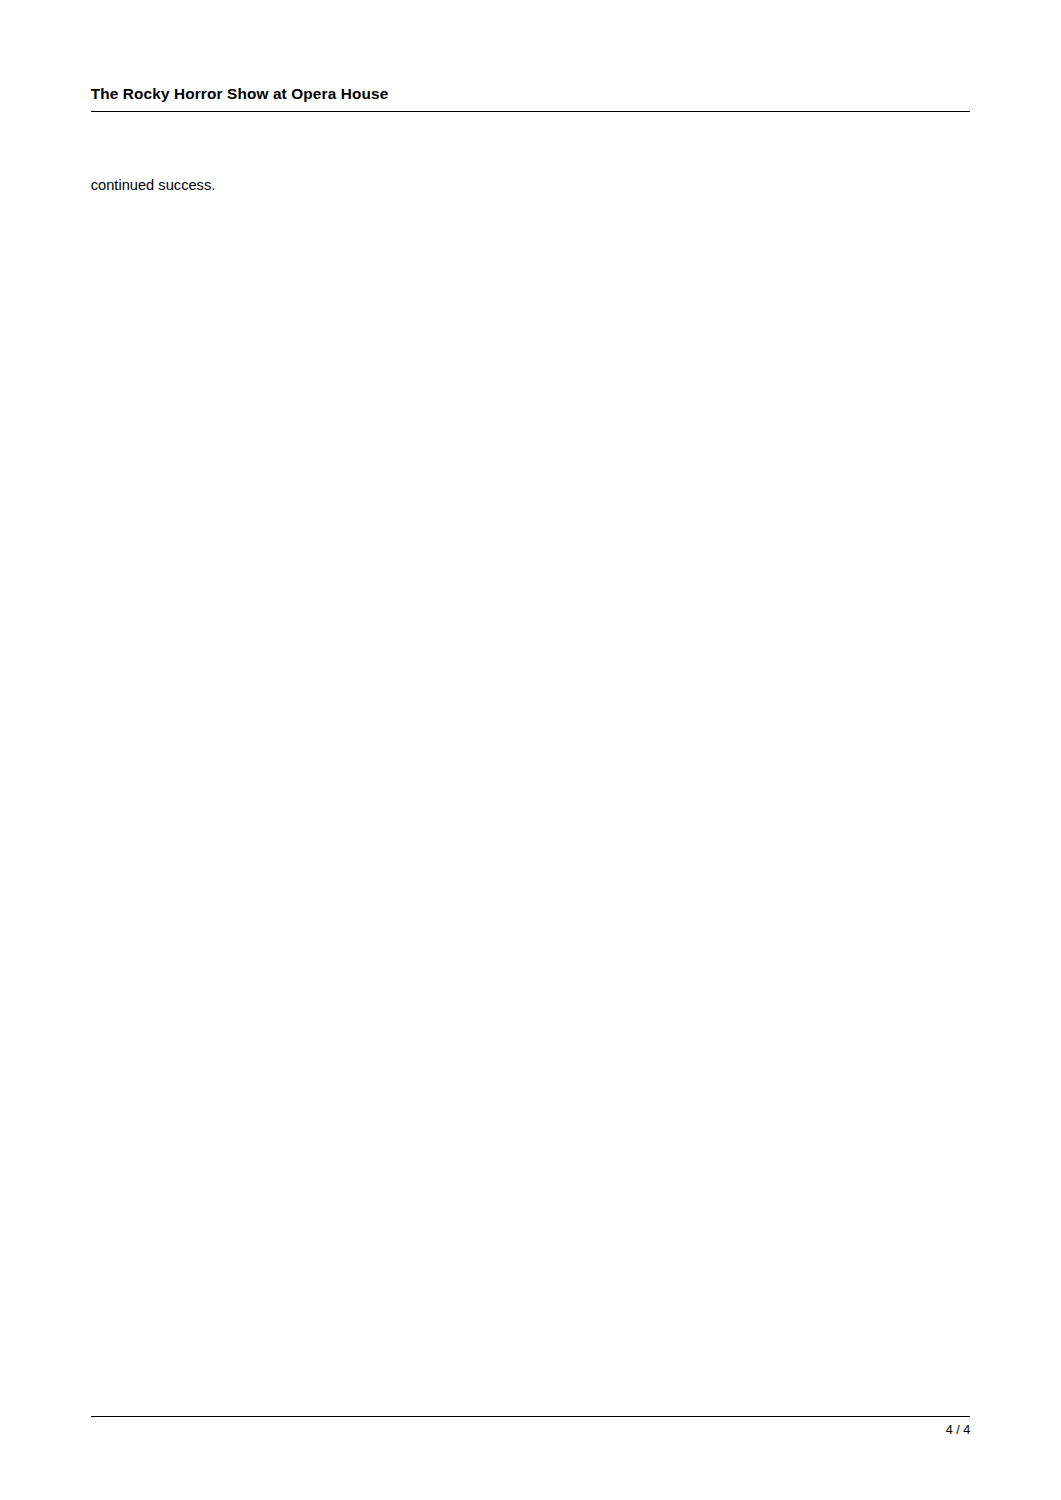The Rocky Horror Show at Opera House
continued success.
4 / 4